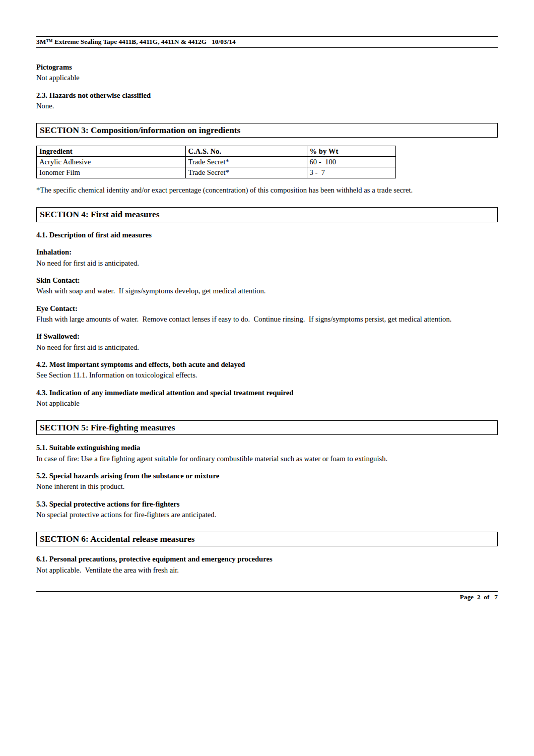3M™ Extreme Sealing Tape 4411B, 4411G, 4411N & 4412G 10/03/14
Pictograms
Not applicable
2.3. Hazards not otherwise classified
None.
SECTION 3: Composition/information on ingredients
| Ingredient | C.A.S. No. | % by Wt |
| --- | --- | --- |
| Acrylic Adhesive | Trade Secret* | 60 - 100 |
| Ionomer Film | Trade Secret* | 3 - 7 |
*The specific chemical identity and/or exact percentage (concentration) of this composition has been withheld as a trade secret.
SECTION 4: First aid measures
4.1. Description of first aid measures
Inhalation:
No need for first aid is anticipated.
Skin Contact:
Wash with soap and water. If signs/symptoms develop, get medical attention.
Eye Contact:
Flush with large amounts of water. Remove contact lenses if easy to do. Continue rinsing. If signs/symptoms persist, get medical attention.
If Swallowed:
No need for first aid is anticipated.
4.2. Most important symptoms and effects, both acute and delayed
See Section 11.1. Information on toxicological effects.
4.3. Indication of any immediate medical attention and special treatment required
Not applicable
SECTION 5: Fire-fighting measures
5.1. Suitable extinguishing media
In case of fire: Use a fire fighting agent suitable for ordinary combustible material such as water or foam to extinguish.
5.2. Special hazards arising from the substance or mixture
None inherent in this product.
5.3. Special protective actions for fire-fighters
No special protective actions for fire-fighters are anticipated.
SECTION 6: Accidental release measures
6.1. Personal precautions, protective equipment and emergency procedures
Not applicable. Ventilate the area with fresh air.
Page 2 of 7